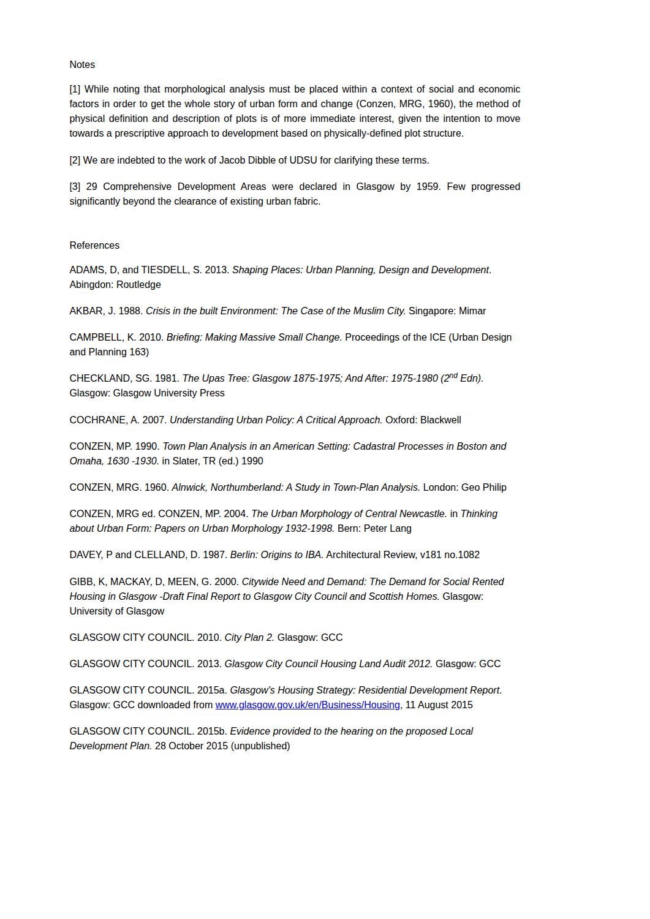Notes
[1] While noting that morphological analysis must be placed within a context of social and economic factors in order to get the whole story of urban form and change (Conzen, MRG, 1960), the method of physical definition and description of plots is of more immediate interest, given the intention to move towards a prescriptive approach to development based on physically-defined plot structure.
[2] We are indebted to the work of Jacob Dibble of UDSU for clarifying these terms.
[3] 29 Comprehensive Development Areas were declared in Glasgow by 1959. Few progressed significantly beyond the clearance of existing urban fabric.
References
ADAMS, D, and TIESDELL, S. 2013. Shaping Places: Urban Planning, Design and Development. Abingdon: Routledge
AKBAR, J. 1988. Crisis in the built Environment: The Case of the Muslim City. Singapore: Mimar
CAMPBELL, K. 2010. Briefing: Making Massive Small Change. Proceedings of the ICE (Urban Design and Planning 163)
CHECKLAND, SG. 1981. The Upas Tree: Glasgow 1875-1975; And After: 1975-1980 (2nd Edn). Glasgow: Glasgow University Press
COCHRANE, A. 2007. Understanding Urban Policy: A Critical Approach. Oxford: Blackwell
CONZEN, MP. 1990. Town Plan Analysis in an American Setting: Cadastral Processes in Boston and Omaha, 1630 -1930. in Slater, TR (ed.) 1990
CONZEN, MRG. 1960. Alnwick, Northumberland: A Study in Town-Plan Analysis. London: Geo Philip
CONZEN, MRG ed. CONZEN, MP. 2004. The Urban Morphology of Central Newcastle. in Thinking about Urban Form: Papers on Urban Morphology 1932-1998. Bern: Peter Lang
DAVEY, P and CLELLAND, D. 1987. Berlin: Origins to IBA. Architectural Review, v181 no.1082
GIBB, K, MACKAY, D, MEEN, G. 2000. Citywide Need and Demand: The Demand for Social Rented Housing in Glasgow -Draft Final Report to Glasgow City Council and Scottish Homes. Glasgow: University of Glasgow
GLASGOW CITY COUNCIL. 2010. City Plan 2. Glasgow: GCC
GLASGOW CITY COUNCIL. 2013. Glasgow City Council Housing Land Audit 2012. Glasgow: GCC
GLASGOW CITY COUNCIL. 2015a. Glasgow's Housing Strategy: Residential Development Report. Glasgow: GCC downloaded from www.glasgow.gov.uk/en/Business/Housing, 11 August 2015
GLASGOW CITY COUNCIL. 2015b. Evidence provided to the hearing on the proposed Local Development Plan. 28 October 2015 (unpublished)